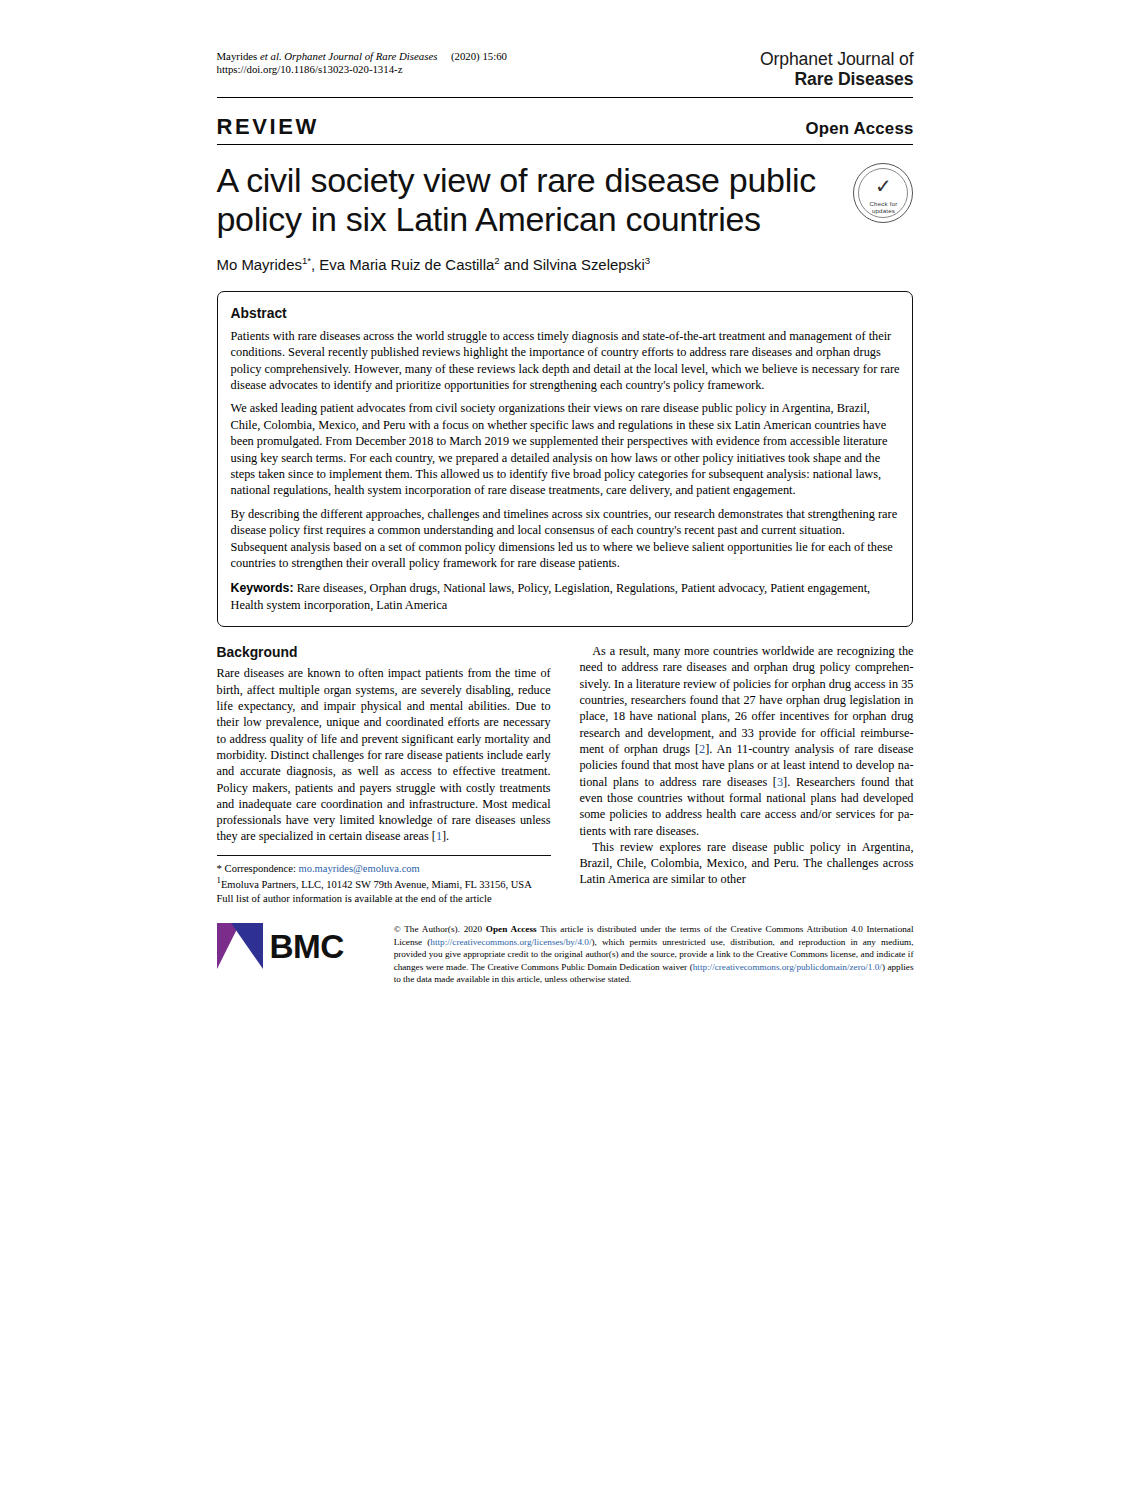Mayrides et al. Orphanet Journal of Rare Diseases (2020) 15:60 https://doi.org/10.1186/s13023-020-1314-z
Orphanet Journal of Rare Diseases
REVIEW
Open Access
A civil society view of rare disease public policy in six Latin American countries
✓
Check for
updates
Mo Mayrides1*, Eva Maria Ruiz de Castilla2 and Silvina Szelepski3
Abstract
Patients with rare diseases across the world struggle to access timely diagnosis and state-of-the-art treatment and management of their conditions. Several recently published reviews highlight the importance of country efforts to address rare diseases and orphan drugs policy comprehensively. However, many of these reviews lack depth and detail at the local level, which we believe is necessary for rare disease advocates to identify and prioritize opportunities for strengthening each country's policy framework.
We asked leading patient advocates from civil society organizations their views on rare disease public policy in Argentina, Brazil, Chile, Colombia, Mexico, and Peru with a focus on whether specific laws and regulations in these six Latin American countries have been promulgated. From December 2018 to March 2019 we supplemented their perspectives with evidence from accessible literature using key search terms. For each country, we prepared a detailed analysis on how laws or other policy initiatives took shape and the steps taken since to implement them. This allowed us to identify five broad policy categories for subsequent analysis: national laws, national regulations, health system incorporation of rare disease treatments, care delivery, and patient engagement.
By describing the different approaches, challenges and timelines across six countries, our research demonstrates that strengthening rare disease policy first requires a common understanding and local consensus of each country's recent past and current situation. Subsequent analysis based on a set of common policy dimensions led us to where we believe salient opportunities lie for each of these countries to strengthen their overall policy framework for rare disease patients.
Keywords: Rare diseases, Orphan drugs, National laws, Policy, Legislation, Regulations, Patient advocacy, Patient engagement, Health system incorporation, Latin America
Background
Rare diseases are known to often impact patients from the time of birth, affect multiple organ systems, are severely disabling, reduce life expectancy, and impair physical and mental abilities. Due to their low prevalence, unique and coordinated efforts are necessary to address quality of life and prevent significant early mortality and morbidity. Distinct challenges for rare disease patients include early and accurate diagnosis, as well as access to effective treatment. Policy makers, patients and payers struggle with costly treatments and inadequate care coordination and infrastructure. Most medical professionals have very limited knowledge of rare diseases unless they are specialized in certain disease areas [1].
* Correspondence: mo.mayrides@emoluva.com
1Emoluva Partners, LLC, 10142 SW 79th Avenue, Miami, FL 33156, USA
Full list of author information is available at the end of the article
As a result, many more countries worldwide are recognizing the need to address rare diseases and orphan drug policy comprehensively. In a literature review of policies for orphan drug access in 35 countries, researchers found that 27 have orphan drug legislation in place, 18 have national plans, 26 offer incentives for orphan drug research and development, and 33 provide for official reimbursement of orphan drugs [2]. An 11-country analysis of rare disease policies found that most have plans or at least intend to develop national plans to address rare diseases [3]. Researchers found that even those countries without formal national plans had developed some policies to address health care access and/or services for patients with rare diseases.
This review explores rare disease public policy in Argentina, Brazil, Chile, Colombia, Mexico, and Peru. The challenges across Latin America are similar to other
BMC
© The Author(s). 2020 Open Access This article is distributed under the terms of the Creative Commons Attribution 4.0 International License (http://creativecommons.org/licenses/by/4.0/), which permits unrestricted use, distribution, and reproduction in any medium, provided you give appropriate credit to the original author(s) and the source, provide a link to the Creative Commons license, and indicate if changes were made. The Creative Commons Public Domain Dedication waiver (http://creativecommons.org/publicdomain/zero/1.0/) applies to the data made available in this article, unless otherwise stated.